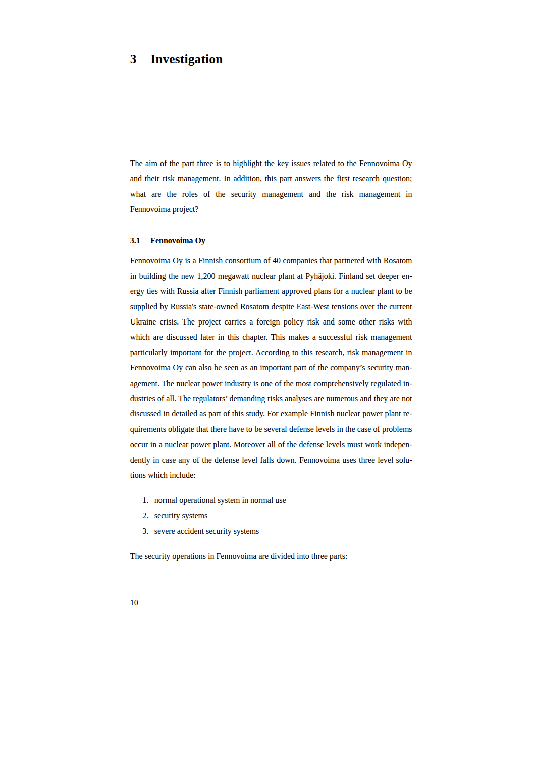3 Investigation
The aim of the part three is to highlight the key issues related to the Fennovoima Oy and their risk management. In addition, this part answers the first research question; what are the roles of the security management and the risk management in Fennovoima project?
3.1 Fennovoima Oy
Fennovoima Oy is a Finnish consortium of 40 companies that partnered with Rosatom in building the new 1,200 megawatt nuclear plant at Pyhäjoki. Finland set deeper energy ties with Russia after Finnish parliament approved plans for a nuclear plant to be supplied by Russia's state-owned Rosatom despite East-West tensions over the current Ukraine crisis. The project carries a foreign policy risk and some other risks with which are discussed later in this chapter. This makes a successful risk management particularly important for the project. According to this research, risk management in Fennovoima Oy can also be seen as an important part of the company’s security management. The nuclear power industry is one of the most comprehensively regulated industries of all. The regulators’ demanding risks analyses are numerous and they are not discussed in detailed as part of this study. For example Finnish nuclear power plant requirements obligate that there have to be several defense levels in the case of problems occur in a nuclear power plant. Moreover all of the defense levels must work independently in case any of the defense level falls down. Fennovoima uses three level solutions which include:
normal operational system in normal use
security systems
severe accident security systems
The security operations in Fennovoima are divided into three parts:
10